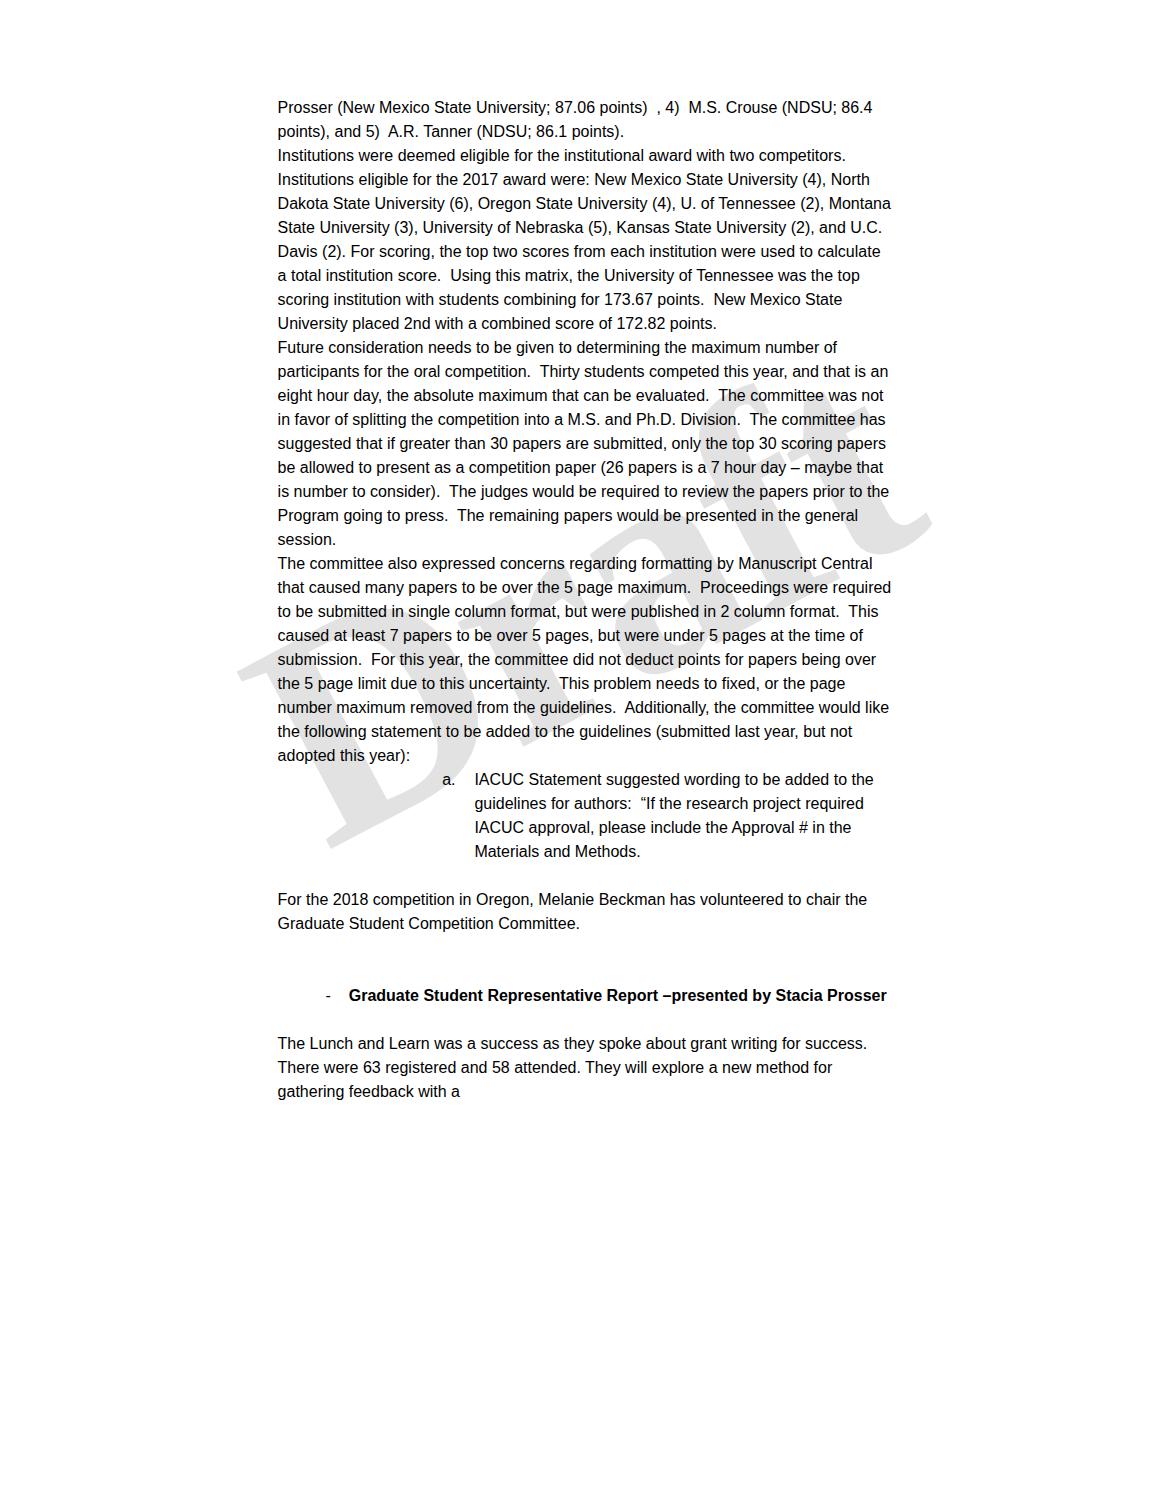Draft
Prosser (New Mexico State University; 87.06 points) , 4) M.S. Crouse (NDSU; 86.4 points), and 5) A.R. Tanner (NDSU; 86.1 points).
Institutions were deemed eligible for the institutional award with two competitors. Institutions eligible for the 2017 award were: New Mexico State University (4), North Dakota State University (6), Oregon State University (4), U. of Tennessee (2), Montana State University (3), University of Nebraska (5), Kansas State University (2), and U.C. Davis (2). For scoring, the top two scores from each institution were used to calculate a total institution score. Using this matrix, the University of Tennessee was the top scoring institution with students combining for 173.67 points. New Mexico State University placed 2nd with a combined score of 172.82 points.
Future consideration needs to be given to determining the maximum number of participants for the oral competition. Thirty students competed this year, and that is an eight hour day, the absolute maximum that can be evaluated. The committee was not in favor of splitting the competition into a M.S. and Ph.D. Division. The committee has suggested that if greater than 30 papers are submitted, only the top 30 scoring papers be allowed to present as a competition paper (26 papers is a 7 hour day – maybe that is number to consider). The judges would be required to review the papers prior to the Program going to press. The remaining papers would be presented in the general session.
The committee also expressed concerns regarding formatting by Manuscript Central that caused many papers to be over the 5 page maximum. Proceedings were required to be submitted in single column format, but were published in 2 column format. This caused at least 7 papers to be over 5 pages, but were under 5 pages at the time of submission. For this year, the committee did not deduct points for papers being over the 5 page limit due to this uncertainty. This problem needs to fixed, or the page number maximum removed from the guidelines. Additionally, the committee would like the following statement to be added to the guidelines (submitted last year, but not adopted this year):
IACUC Statement suggested wording to be added to the guidelines for authors: “If the research project required IACUC approval, please include the Approval # in the Materials and Methods.
For the 2018 competition in Oregon, Melanie Beckman has volunteered to chair the Graduate Student Competition Committee.
- Graduate Student Representative Report –presented by Stacia Prosser
The Lunch and Learn was a success as they spoke about grant writing for success. There were 63 registered and 58 attended. They will explore a new method for gathering feedback with a